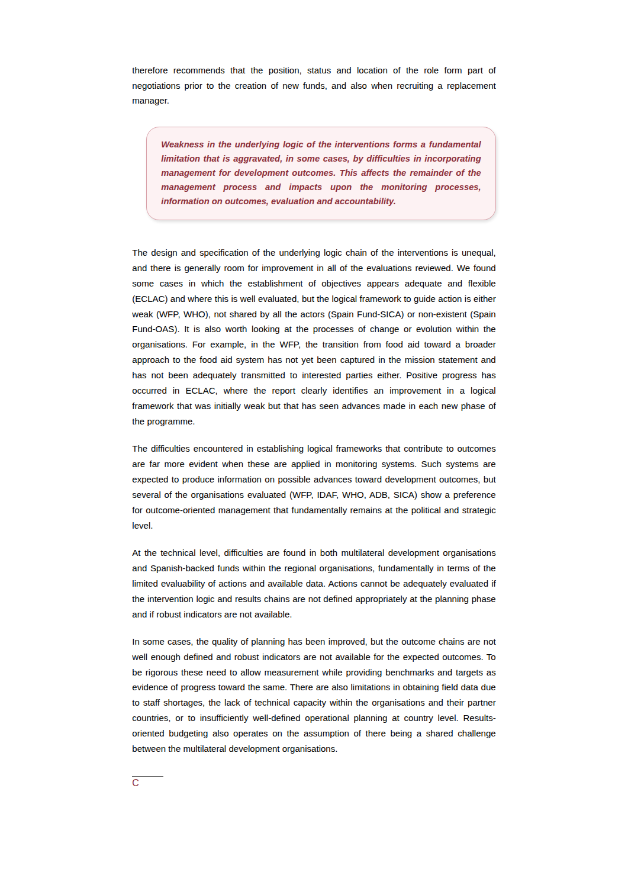therefore recommends that the position, status and location of the role form part of negotiations prior to the creation of new funds, and also when recruiting a replacement manager.
Weakness in the underlying logic of the interventions forms a fundamental limitation that is aggravated, in some cases, by difficulties in incorporating management for development outcomes. This affects the remainder of the management process and impacts upon the monitoring processes, information on outcomes, evaluation and accountability.
The design and specification of the underlying logic chain of the interventions is unequal, and there is generally room for improvement in all of the evaluations reviewed. We found some cases in which the establishment of objectives appears adequate and flexible (ECLAC) and where this is well evaluated, but the logical framework to guide action is either weak (WFP, WHO), not shared by all the actors (Spain Fund-SICA) or non-existent (Spain Fund-OAS). It is also worth looking at the processes of change or evolution within the organisations. For example, in the WFP, the transition from food aid toward a broader approach to the food aid system has not yet been captured in the mission statement and has not been adequately transmitted to interested parties either. Positive progress has occurred in ECLAC, where the report clearly identifies an improvement in a logical framework that was initially weak but that has seen advances made in each new phase of the programme.
The difficulties encountered in establishing logical frameworks that contribute to outcomes are far more evident when these are applied in monitoring systems. Such systems are expected to produce information on possible advances toward development outcomes, but several of the organisations evaluated (WFP, IDAF, WHO, ADB, SICA) show a preference for outcome-oriented management that fundamentally remains at the political and strategic level.
At the technical level, difficulties are found in both multilateral development organisations and Spanish-backed funds within the regional organisations, fundamentally in terms of the limited evaluability of actions and available data. Actions cannot be adequately evaluated if the intervention logic and results chains are not defined appropriately at the planning phase and if robust indicators are not available.
In some cases, the quality of planning has been improved, but the outcome chains are not well enough defined and robust indicators are not available for the expected outcomes. To be rigorous these need to allow measurement while providing benchmarks and targets as evidence of progress toward the same. There are also limitations in obtaining field data due to staff shortages, the lack of technical capacity within the organisations and their partner countries, or to insufficiently well-defined operational planning at country level. Results-oriented budgeting also operates on the assumption of there being a shared challenge between the multilateral development organisations.
C